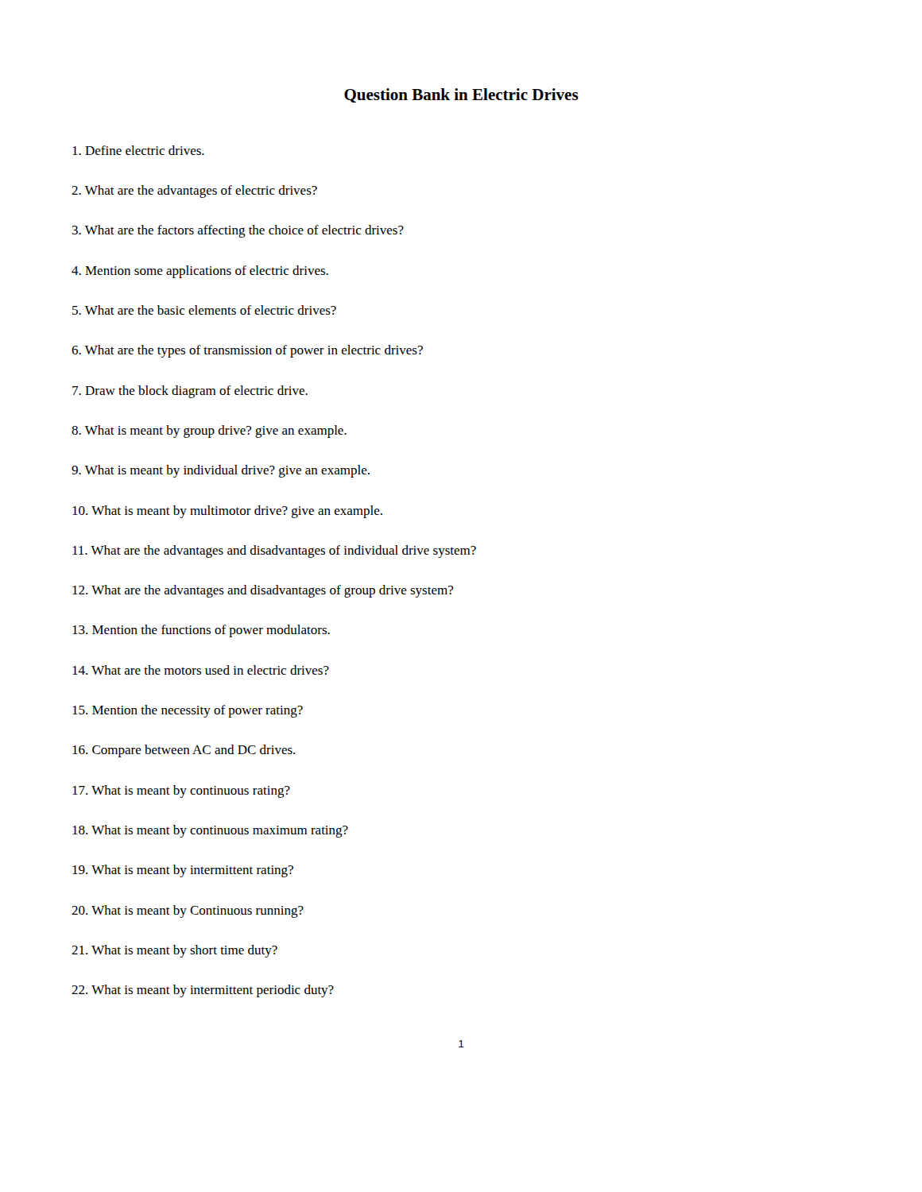Question Bank in Electric Drives
1. Define electric drives.
2. What are the advantages of electric drives?
3. What are the factors affecting the choice of electric drives?
4. Mention some applications of electric drives.
5. What are the basic elements of electric drives?
6. What are the types of transmission of power in electric drives?
7. Draw the block diagram of electric drive.
8. What is meant by group drive? give an example.
9. What is meant by individual drive? give an example.
10. What is meant by multimotor drive? give an example.
11. What are the advantages and disadvantages of individual drive system?
12. What are the advantages and disadvantages of group drive system?
13. Mention the functions of power modulators.
14. What are the motors used in electric drives?
15. Mention the necessity of power rating?
16. Compare between AC and DC drives.
17. What is meant by continuous rating?
18. What is meant by continuous maximum rating?
19. What is meant by intermittent rating?
20. What is meant by Continuous running?
21. What is meant by short time duty?
22. What is meant by intermittent periodic duty?
1